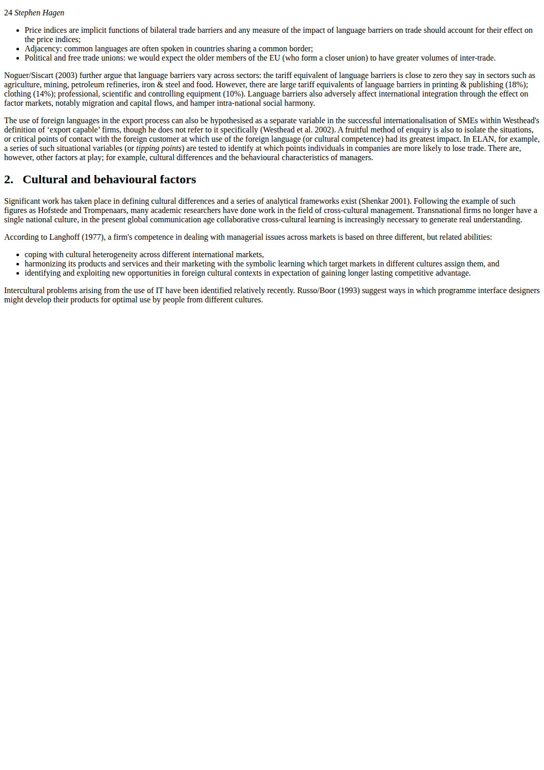24 Stephen Hagen
Price indices are implicit functions of bilateral trade barriers and any measure of the impact of language barriers on trade should account for their effect on the price indices;
Adjacency: common languages are often spoken in countries sharing a common border;
Political and free trade unions: we would expect the older members of the EU (who form a closer union) to have greater volumes of inter-trade.
Noguer/Siscart (2003) further argue that language barriers vary across sectors: the tariff equivalent of language barriers is close to zero they say in sectors such as agriculture, mining, petroleum refineries, iron & steel and food. However, there are large tariff equivalents of language barriers in printing & publishing (18%); clothing (14%); professional, scientific and controlling equipment (10%). Language barriers also adversely affect international integration through the effect on factor markets, notably migration and capital flows, and hamper intra-national social harmony.
The use of foreign languages in the export process can also be hypothesised as a separate variable in the successful internationalisation of SMEs within Westhead's definition of ‘export capable’ firms, though he does not refer to it specifically (Westhead et al. 2002). A fruitful method of enquiry is also to isolate the situations, or critical points of contact with the foreign customer at which use of the foreign language (or cultural competence) had its greatest impact. In ELAN, for example, a series of such situational variables (or tipping points) are tested to identify at which points individuals in companies are more likely to lose trade. There are, however, other factors at play; for example, cultural differences and the behavioural characteristics of managers.
2. Cultural and behavioural factors
Significant work has taken place in defining cultural differences and a series of analytical frameworks exist (Shenkar 2001). Following the example of such figures as Hofstede and Trompenaars, many academic researchers have done work in the field of cross-cultural management. Transnational firms no longer have a single national culture, in the present global communication age collaborative cross-cultural learning is increasingly necessary to generate real understanding.
According to Langhoff (1977), a firm's competence in dealing with managerial issues across markets is based on three different, but related abilities:
coping with cultural heterogeneity across different international markets,
harmonizing its products and services and their marketing with the symbolic learning which target markets in different cultures assign them, and
identifying and exploiting new opportunities in foreign cultural contexts in expectation of gaining longer lasting competitive advantage.
Intercultural problems arising from the use of IT have been identified relatively recently. Russo/Boor (1993) suggest ways in which programme interface designers might develop their products for optimal use by people from different cultures.